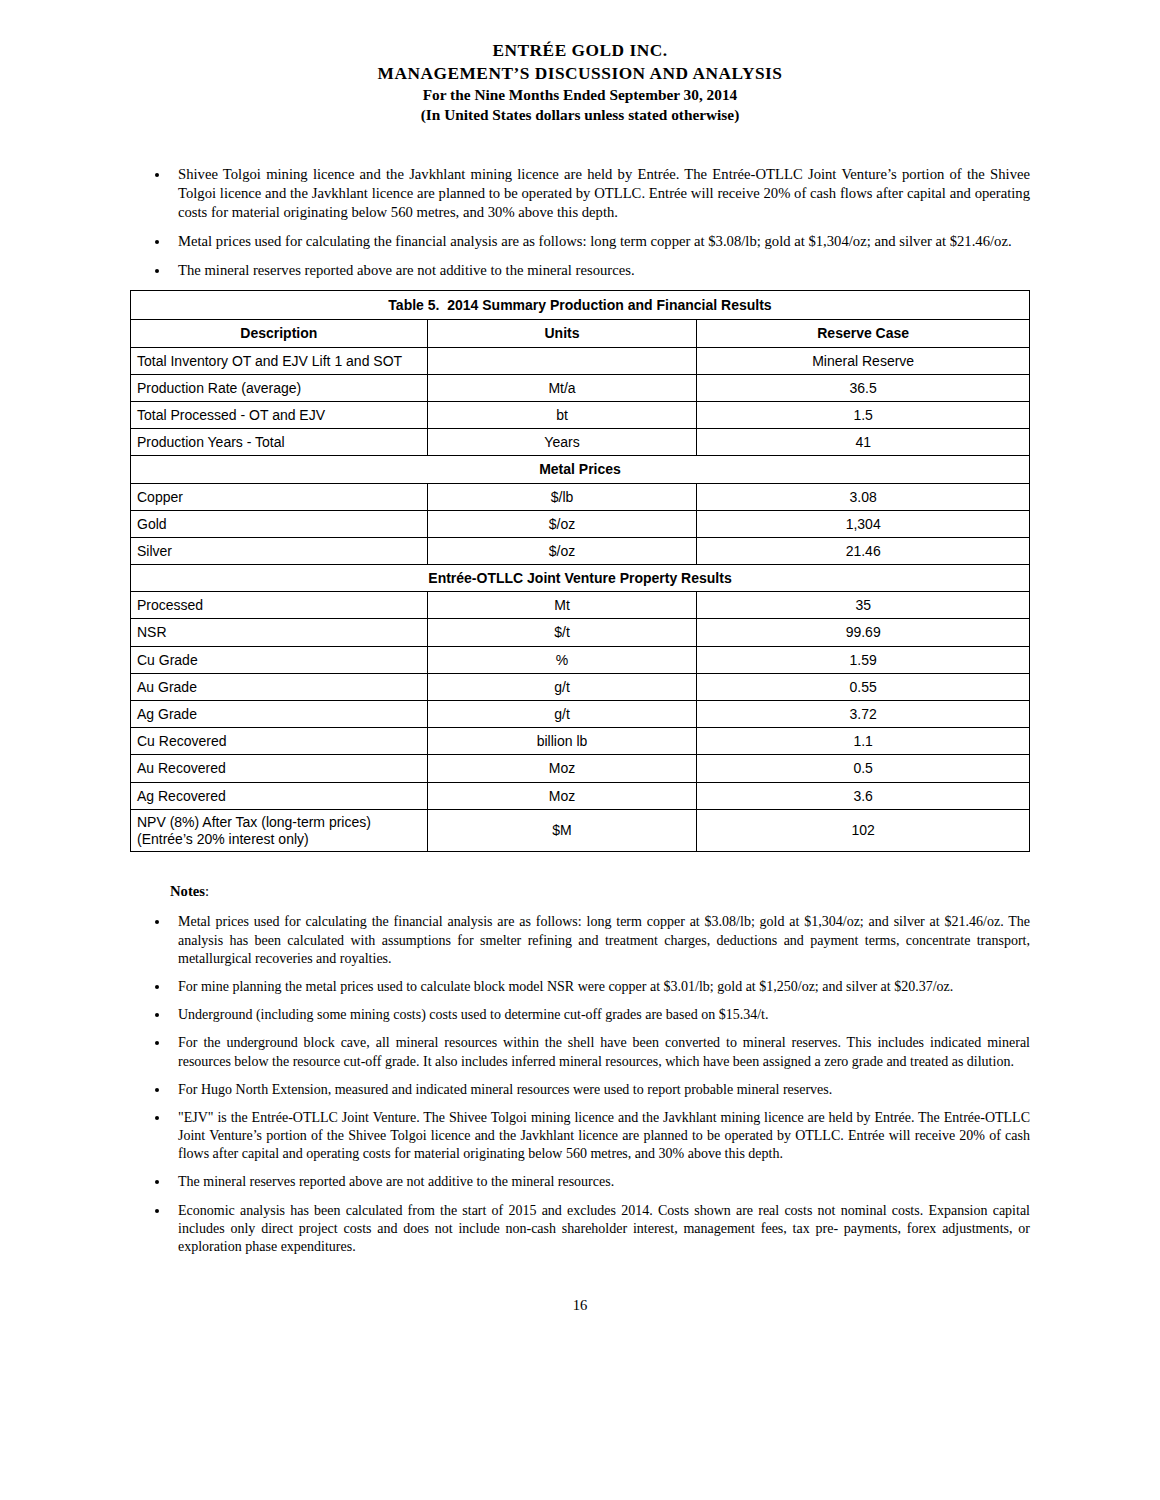ENTRÉE GOLD INC.
MANAGEMENT’S DISCUSSION AND ANALYSIS
For the Nine Months Ended September 30, 2014
(In United States dollars unless stated otherwise)
Shivee Tolgoi mining licence and the Javkhlant mining licence are held by Entrée. The Entrée-OTLLC Joint Venture’s portion of the Shivee Tolgoi licence and the Javkhlant licence are planned to be operated by OTLLC. Entrée will receive 20% of cash flows after capital and operating costs for material originating below 560 metres, and 30% above this depth.
Metal prices used for calculating the financial analysis are as follows: long term copper at $3.08/lb; gold at $1,304/oz; and silver at $21.46/oz.
The mineral reserves reported above are not additive to the mineral resources.
Table 5. 2014 Summary Production and Financial Results
| Description | Units | Reserve Case |
| --- | --- | --- |
| Total Inventory OT and EJV Lift 1 and SOT | | Mineral Reserve |
| Production Rate (average) | Mt/a | 36.5 |
| Total Processed - OT and EJV | bt | 1.5 |
| Production Years - Total | Years | 41 |
| Metal Prices |
| Copper | $/lb | 3.08 |
| Gold | $/oz | 1,304 |
| Silver | $/oz | 21.46 |
| Entrée-OTLLC Joint Venture Property Results |
| Processed | Mt | 35 |
| NSR | $/t | 99.69 |
| Cu Grade | % | 1.59 |
| Au Grade | g/t | 0.55 |
| Ag Grade | g/t | 3.72 |
| Cu Recovered | billion lb | 1.1 |
| Au Recovered | Moz | 0.5 |
| Ag Recovered | Moz | 3.6 |
| NPV (8%) After Tax (long-term prices) (Entrée’s 20% interest only) | $M | 102 |
Notes:
Metal prices used for calculating the financial analysis are as follows: long term copper at $3.08/lb; gold at $1,304/oz; and silver at $21.46/oz. The analysis has been calculated with assumptions for smelter refining and treatment charges, deductions and payment terms, concentrate transport, metallurgical recoveries and royalties.
For mine planning the metal prices used to calculate block model NSR were copper at $3.01/lb; gold at $1,250/oz; and silver at $20.37/oz.
Underground (including some mining costs) costs used to determine cut-off grades are based on $15.34/t.
For the underground block cave, all mineral resources within the shell have been converted to mineral reserves. This includes indicated mineral resources below the resource cut-off grade. It also includes inferred mineral resources, which have been assigned a zero grade and treated as dilution.
For Hugo North Extension, measured and indicated mineral resources were used to report probable mineral reserves.
"EJV" is the Entrée-OTLLC Joint Venture. The Shivee Tolgoi mining licence and the Javkhlant mining licence are held by Entrée. The Entrée-OTLLC Joint Venture’s portion of the Shivee Tolgoi licence and the Javkhlant licence are planned to be operated by OTLLC. Entrée will receive 20% of cash flows after capital and operating costs for material originating below 560 metres, and 30% above this depth.
The mineral reserves reported above are not additive to the mineral resources.
Economic analysis has been calculated from the start of 2015 and excludes 2014. Costs shown are real costs not nominal costs. Expansion capital includes only direct project costs and does not include non-cash shareholder interest, management fees, tax pre- payments, forex adjustments, or exploration phase expenditures.
16